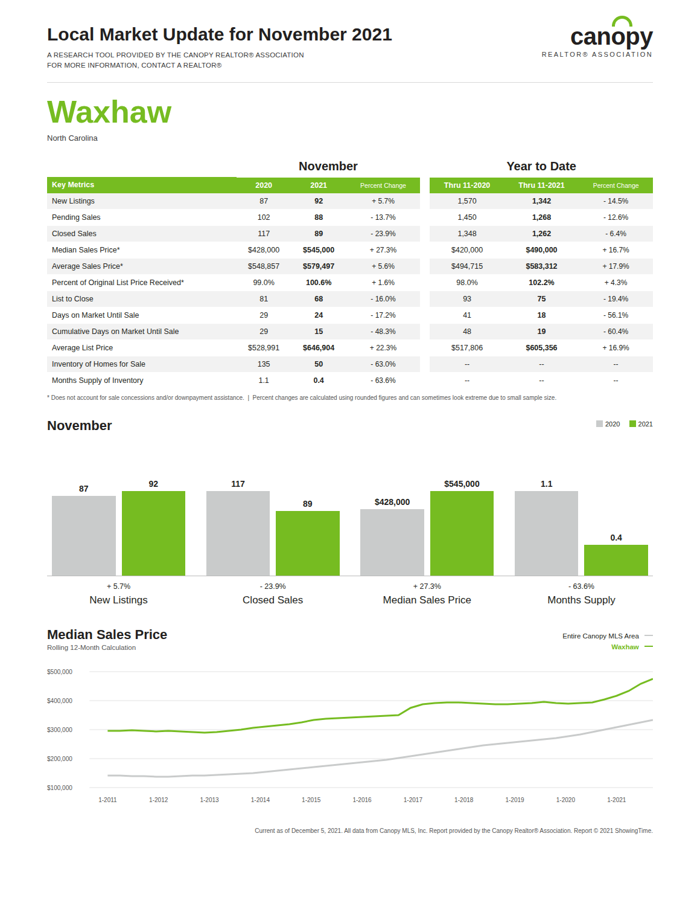Local Market Update for November 2021
A Research Tool Provided by the Canopy Realtor® Association
For More Information, Contact a Realtor®
canopy
REALTOR® ASSOCIATION
Waxhaw
North Carolina
| | November | | Year to Date |
| --- | --- | --- | --- |
| Key Metrics | 2020 | 2021 | Percent Change | | Thru 11-2020 | Thru 11-2021 | Percent Change |
| New Listings | 87 | 92 | + 5.7% | | 1,570 | 1,342 | - 14.5% |
| Pending Sales | 102 | 88 | - 13.7% | | 1,450 | 1,268 | - 12.6% |
| Closed Sales | 117 | 89 | - 23.9% | | 1,348 | 1,262 | - 6.4% |
| Median Sales Price* | $428,000 | $545,000 | + 27.3% | | $420,000 | $490,000 | + 16.7% |
| Average Sales Price* | $548,857 | $579,497 | + 5.6% | | $494,715 | $583,312 | + 17.9% |
| Percent of Original List Price Received* | 99.0% | 100.6% | + 1.6% | | 98.0% | 102.2% | + 4.3% |
| List to Close | 81 | 68 | - 16.0% | | 93 | 75 | - 19.4% |
| Days on Market Until Sale | 29 | 24 | - 17.2% | | 41 | 18 | - 56.1% |
| Cumulative Days on Market Until Sale | 29 | 15 | - 48.3% | | 48 | 19 | - 60.4% |
| Average List Price | $528,991 | $646,904 | + 22.3% | | $517,806 | $605,356 | + 16.9% |
| Inventory of Homes for Sale | 135 | 50 | - 63.0% | | -- | -- | -- |
| Months Supply of Inventory | 1.1 | 0.4 | - 63.6% | | -- | -- | -- |
* Does not account for sale concessions and/or downpayment assistance. | Percent changes are calculated using rounded figures and can sometimes look extreme due to small sample size.
November
2020 2021
87
92
117
89
$428,000
$545,000
1.1
0.4
+ 5.7%
New Listings
- 23.9%
Closed Sales
+ 27.3%
Median Sales Price
- 63.6%
Months Supply
Median Sales Price
Rolling 12-Month Calculation
Entire Canopy MLS Area
Waxhaw
$500,000 $400,000 $300,000 $200,000 $100,000 1-2011 1-2012 1-2013 1-2014 1-2015 1-2016 1-2017 1-2018 1-2019 1-2020 1-2021
Current as of December 5, 2021. All data from Canopy MLS, Inc. Report provided by the Canopy Realtor® Association. Report © 2021 ShowingTime.